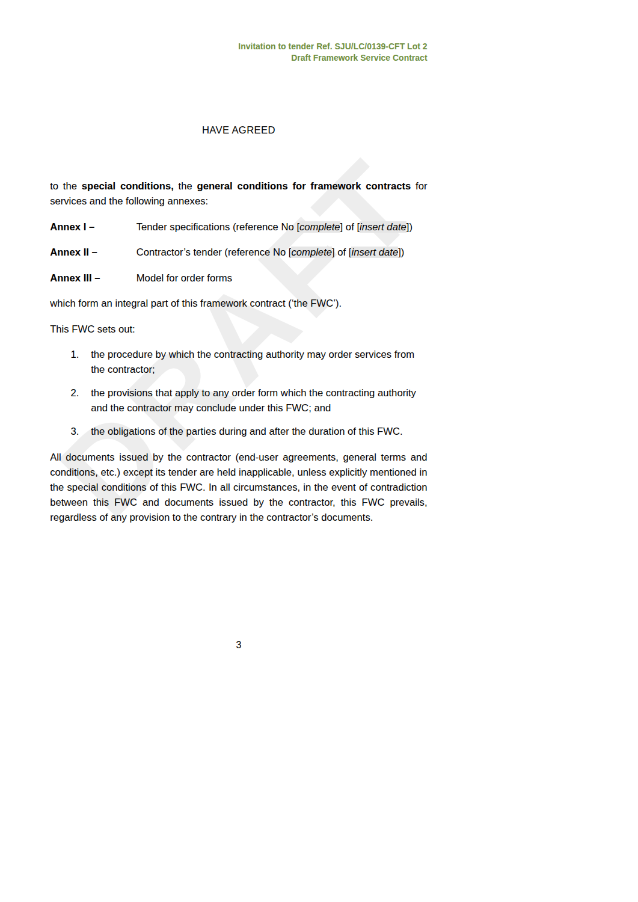DRAFT
Invitation to tender Ref. SJU/LC/0139-CFT Lot 2 Draft Framework Service Contract
HAVE AGREED
to the special conditions, the general conditions for framework contracts for services and the following annexes:
Annex I –
Tender specifications (reference No [complete] of [insert date])
Annex II –
Contractor’s tender (reference No [complete] of [insert date])
Annex III –
Model for order forms
which form an integral part of this framework contract (‘the FWC’).
This FWC sets out:
the procedure by which the contracting authority may order services from the contractor;
the provisions that apply to any order form which the contracting authority and the contractor may conclude under this FWC; and
the obligations of the parties during and after the duration of this FWC.
All documents issued by the contractor (end-user agreements, general terms and conditions, etc.) except its tender are held inapplicable, unless explicitly mentioned in the special conditions of this FWC. In all circumstances, in the event of contradiction between this FWC and documents issued by the contractor, this FWC prevails, regardless of any provision to the contrary in the contractor’s documents.
3